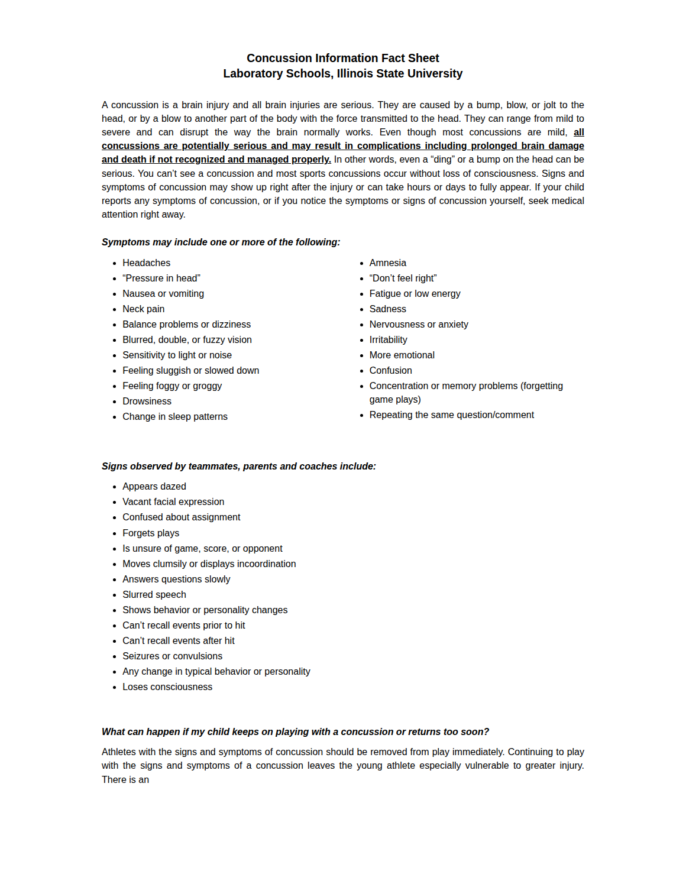Concussion Information Fact Sheet
Laboratory Schools, Illinois State University
A concussion is a brain injury and all brain injuries are serious. They are caused by a bump, blow, or jolt to the head, or by a blow to another part of the body with the force transmitted to the head. They can range from mild to severe and can disrupt the way the brain normally works. Even though most concussions are mild, all concussions are potentially serious and may result in complications including prolonged brain damage and death if not recognized and managed properly. In other words, even a “ding” or a bump on the head can be serious. You can’t see a concussion and most sports concussions occur without loss of consciousness. Signs and symptoms of concussion may show up right after the injury or can take hours or days to fully appear. If your child reports any symptoms of concussion, or if you notice the symptoms or signs of concussion yourself, seek medical attention right away.
Symptoms may include one or more of the following:
Headaches
“Pressure in head”
Nausea or vomiting
Neck pain
Balance problems or dizziness
Blurred, double, or fuzzy vision
Sensitivity to light or noise
Feeling sluggish or slowed down
Feeling foggy or groggy
Drowsiness
Change in sleep patterns
Amnesia
“Don’t feel right”
Fatigue or low energy
Sadness
Nervousness or anxiety
Irritability
More emotional
Confusion
Concentration or memory problems (forgetting game plays)
Repeating the same question/comment
Signs observed by teammates, parents and coaches include:
Appears dazed
Vacant facial expression
Confused about assignment
Forgets plays
Is unsure of game, score, or opponent
Moves clumsily or displays incoordination
Answers questions slowly
Slurred speech
Shows behavior or personality changes
Can’t recall events prior to hit
Can’t recall events after hit
Seizures or convulsions
Any change in typical behavior or personality
Loses consciousness
What can happen if my child keeps on playing with a concussion or returns too soon?
Athletes with the signs and symptoms of concussion should be removed from play immediately. Continuing to play with the signs and symptoms of a concussion leaves the young athlete especially vulnerable to greater injury. There is an